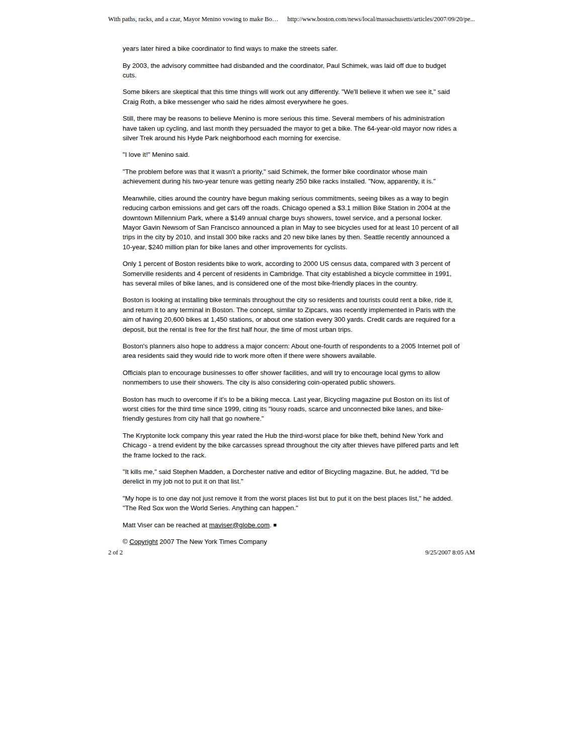With paths, racks, and a czar, Mayor Menino vowing to make Boston a b... http://www.boston.com/news/local/massachusetts/articles/2007/09/20/pe...
years later hired a bike coordinator to find ways to make the streets safer.
By 2003, the advisory committee had disbanded and the coordinator, Paul Schimek, was laid off due to budget cuts.
Some bikers are skeptical that this time things will work out any differently. "We'll believe it when we see it," said Craig Roth, a bike messenger who said he rides almost everywhere he goes.
Still, there may be reasons to believe Menino is more serious this time. Several members of his administration have taken up cycling, and last month they persuaded the mayor to get a bike. The 64-year-old mayor now rides a silver Trek around his Hyde Park neighborhood each morning for exercise.
"I love it!" Menino said.
"The problem before was that it wasn't a priority," said Schimek, the former bike coordinator whose main achievement during his two-year tenure was getting nearly 250 bike racks installed. "Now, apparently, it is."
Meanwhile, cities around the country have begun making serious commitments, seeing bikes as a way to begin reducing carbon emissions and get cars off the roads. Chicago opened a $3.1 million Bike Station in 2004 at the downtown Millennium Park, where a $149 annual charge buys showers, towel service, and a personal locker. Mayor Gavin Newsom of San Francisco announced a plan in May to see bicycles used for at least 10 percent of all trips in the city by 2010, and install 300 bike racks and 20 new bike lanes by then. Seattle recently announced a 10-year, $240 million plan for bike lanes and other improvements for cyclists.
Only 1 percent of Boston residents bike to work, according to 2000 US census data, compared with 3 percent of Somerville residents and 4 percent of residents in Cambridge. That city established a bicycle committee in 1991, has several miles of bike lanes, and is considered one of the most bike-friendly places in the country.
Boston is looking at installing bike terminals throughout the city so residents and tourists could rent a bike, ride it, and return it to any terminal in Boston. The concept, similar to Zipcars, was recently implemented in Paris with the aim of having 20,600 bikes at 1,450 stations, or about one station every 300 yards. Credit cards are required for a deposit, but the rental is free for the first half hour, the time of most urban trips.
Boston's planners also hope to address a major concern: About one-fourth of respondents to a 2005 Internet poll of area residents said they would ride to work more often if there were showers available.
Officials plan to encourage businesses to offer shower facilities, and will try to encourage local gyms to allow nonmembers to use their showers. The city is also considering coin-operated public showers.
Boston has much to overcome if it's to be a biking mecca. Last year, Bicycling magazine put Boston on its list of worst cities for the third time since 1999, citing its "lousy roads, scarce and unconnected bike lanes, and bike-friendly gestures from city hall that go nowhere."
The Kryptonite lock company this year rated the Hub the third-worst place for bike theft, behind New York and Chicago - a trend evident by the bike carcasses spread throughout the city after thieves have pilfered parts and left the frame locked to the rack.
"It kills me," said Stephen Madden, a Dorchester native and editor of Bicycling magazine. But, he added, "I'd be derelict in my job not to put it on that list."
"My hope is to one day not just remove it from the worst places list but to put it on the best places list," he added. "The Red Sox won the World Series. Anything can happen."
Matt Viser can be reached at maviser@globe.com. ■
© Copyright 2007 The New York Times Company
2 of 2 9/25/2007 8:05 AM